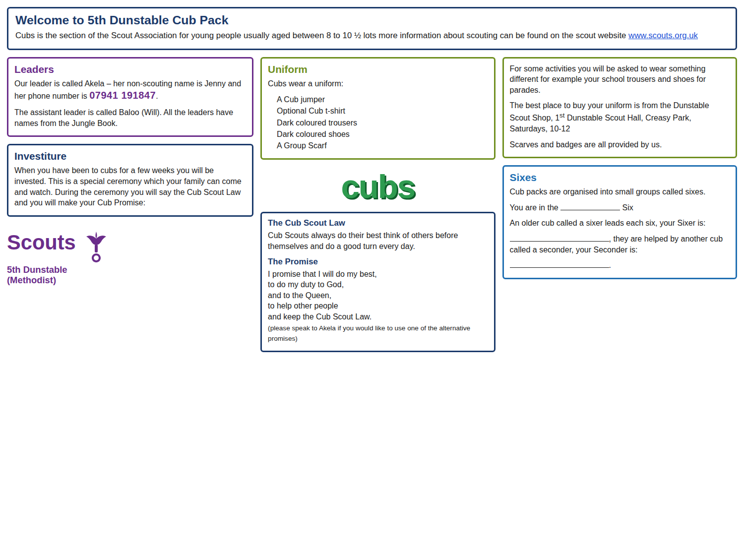Welcome to 5th Dunstable Cub Pack
Cubs is the section of the Scout Association for young people usually aged between 8 to 10 ½ lots more information about scouting can be found on the scout website www.scouts.org.uk
Leaders
Our leader is called Akela – her non-scouting name is Jenny and her phone number is 07941 191847.
The assistant leader is called Baloo (Will). All the leaders have names from the Jungle Book.
Investiture
When you have been to cubs for a few weeks you will be invested. This is a special ceremony which your family can come and watch. During the ceremony you will say the Cub Scout Law and you will make your Cub Promise:
Scouts
5th Dunstable
(Methodist)
Uniform
Cubs wear a uniform:
A Cub jumper
Optional Cub t-shirt
Dark coloured trousers
Dark coloured shoes
A Group Scarf
cubs
The Cub Scout Law
Cub Scouts always do their best think of others before themselves and do a good turn every day.
The Promise
I promise that I will do my best,
to do my duty to God,
and to the Queen,
to help other people
and keep the Cub Scout Law.
(please speak to Akela if you would like to use one of the alternative promises)
For some activities you will be asked to wear something different for example your school trousers and shoes for parades.
The best place to buy your uniform is from the Dunstable Scout Shop, 1st Dunstable Scout Hall, Creasy Park, Saturdays, 10-12
Scarves and badges are all provided by us.
Sixes
Cub packs are organised into small groups called sixes.
You are in the Six
An older cub called a sixer leads each six, your Sixer is:
, they are helped by another cub called a seconder, your Seconder is:
.